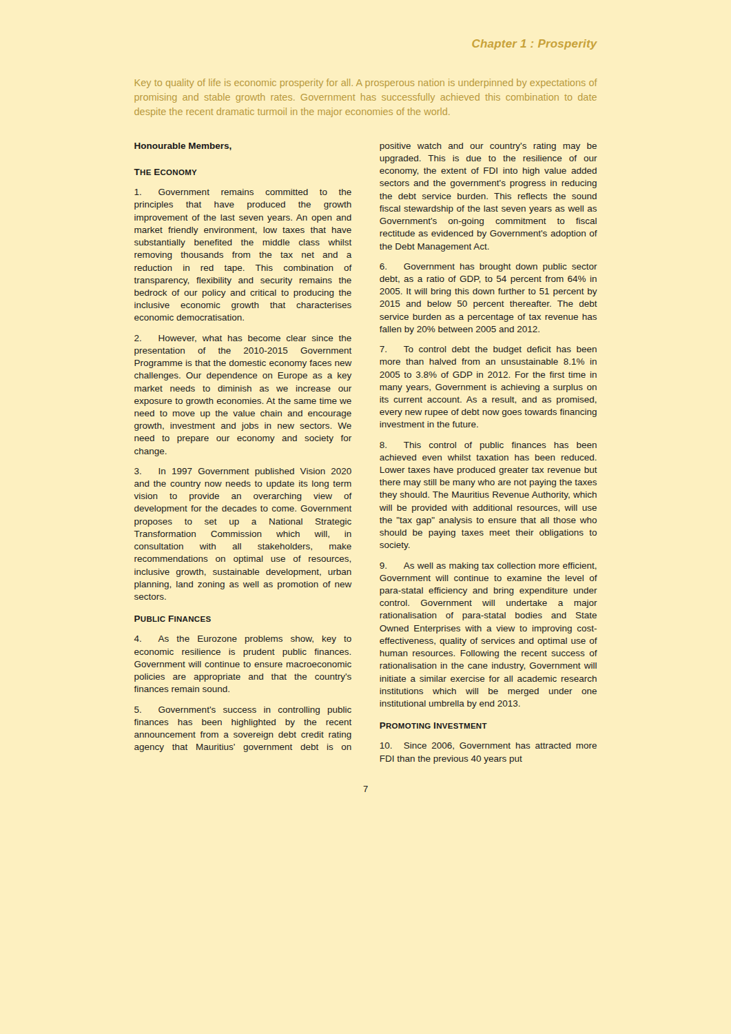Chapter 1 : Prosperity
Key to quality of life is economic prosperity for all. A prosperous nation is underpinned by expectations of promising and stable growth rates. Government has successfully achieved this combination to date despite the recent dramatic turmoil in the major economies of the world.
Honourable Members,
THE ECONOMY
1. Government remains committed to the principles that have produced the growth improvement of the last seven years. An open and market friendly environment, low taxes that have substantially benefited the middle class whilst removing thousands from the tax net and a reduction in red tape. This combination of transparency, flexibility and security remains the bedrock of our policy and critical to producing the inclusive economic growth that characterises economic democratisation.
2. However, what has become clear since the presentation of the 2010-2015 Government Programme is that the domestic economy faces new challenges. Our dependence on Europe as a key market needs to diminish as we increase our exposure to growth economies. At the same time we need to move up the value chain and encourage growth, investment and jobs in new sectors. We need to prepare our economy and society for change.
3. In 1997 Government published Vision 2020 and the country now needs to update its long term vision to provide an overarching view of development for the decades to come. Government proposes to set up a National Strategic Transformation Commission which will, in consultation with all stakeholders, make recommendations on optimal use of resources, inclusive growth, sustainable development, urban planning, land zoning as well as promotion of new sectors.
PUBLIC FINANCES
4. As the Eurozone problems show, key to economic resilience is prudent public finances. Government will continue to ensure macroeconomic policies are appropriate and that the country's finances remain sound.
5. Government's success in controlling public finances has been highlighted by the recent announcement from a sovereign debt credit rating agency that Mauritius' government debt is on positive watch and our country's rating may be upgraded. This is due to the resilience of our economy, the extent of FDI into high value added sectors and the government's progress in reducing the debt service burden. This reflects the sound fiscal stewardship of the last seven years as well as Government's on-going commitment to fiscal rectitude as evidenced by Government's adoption of the Debt Management Act.
6. Government has brought down public sector debt, as a ratio of GDP, to 54 percent from 64% in 2005. It will bring this down further to 51 percent by 2015 and below 50 percent thereafter. The debt service burden as a percentage of tax revenue has fallen by 20% between 2005 and 2012.
7. To control debt the budget deficit has been more than halved from an unsustainable 8.1% in 2005 to 3.8% of GDP in 2012. For the first time in many years, Government is achieving a surplus on its current account. As a result, and as promised, every new rupee of debt now goes towards financing investment in the future.
8. This control of public finances has been achieved even whilst taxation has been reduced. Lower taxes have produced greater tax revenue but there may still be many who are not paying the taxes they should. The Mauritius Revenue Authority, which will be provided with additional resources, will use the "tax gap" analysis to ensure that all those who should be paying taxes meet their obligations to society.
9. As well as making tax collection more efficient, Government will continue to examine the level of para-statal efficiency and bring expenditure under control. Government will undertake a major rationalisation of para-statal bodies and State Owned Enterprises with a view to improving cost-effectiveness, quality of services and optimal use of human resources. Following the recent success of rationalisation in the cane industry, Government will initiate a similar exercise for all academic research institutions which will be merged under one institutional umbrella by end 2013.
PROMOTING INVESTMENT
10. Since 2006, Government has attracted more FDI than the previous 40 years put
7